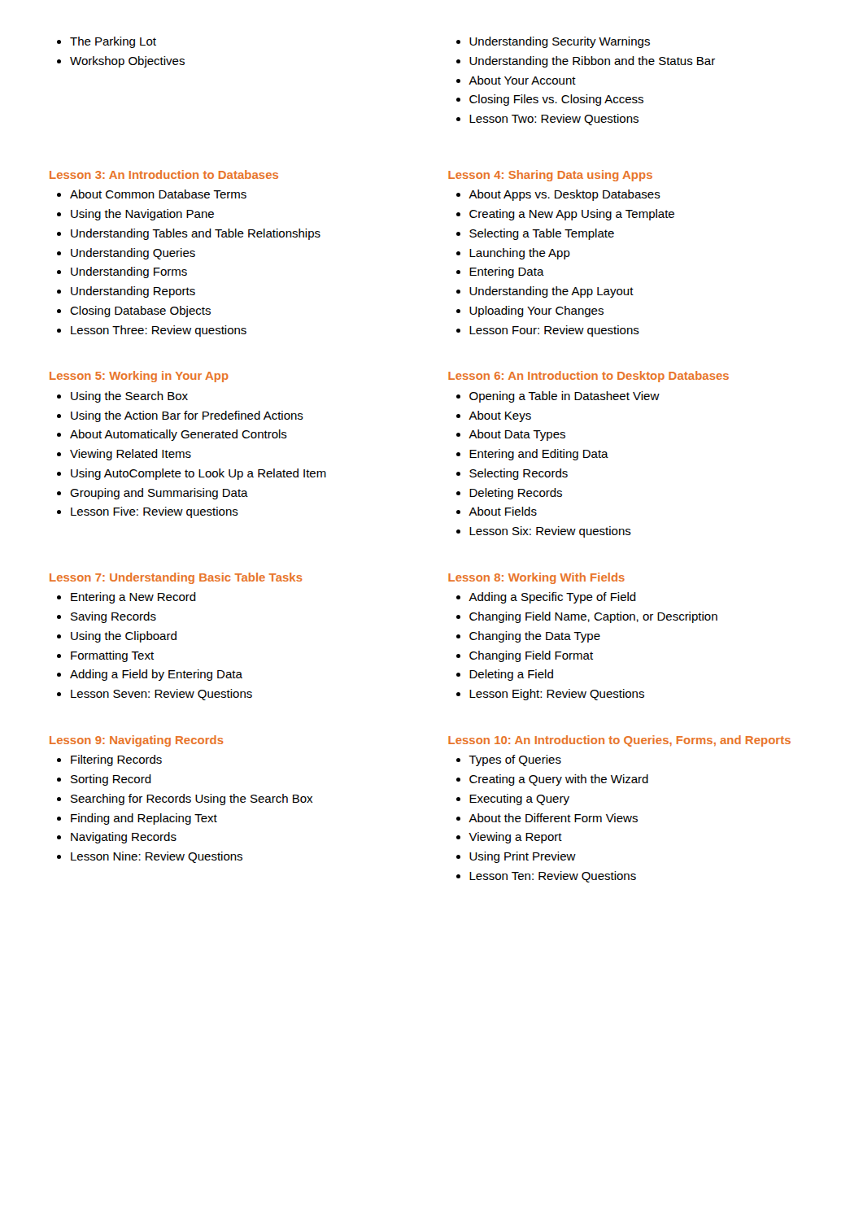The Parking Lot
Workshop Objectives
Understanding Security Warnings
Understanding the Ribbon and the Status Bar
About Your Account
Closing Files vs. Closing Access
Lesson Two: Review Questions
Lesson 3: An Introduction to Databases
About Common Database Terms
Using the Navigation Pane
Understanding Tables and Table Relationships
Understanding Queries
Understanding Forms
Understanding Reports
Closing Database Objects
Lesson Three: Review questions
Lesson 4: Sharing Data using Apps
About Apps vs. Desktop Databases
Creating a New App Using a Template
Selecting a Table Template
Launching the App
Entering Data
Understanding the App Layout
Uploading Your Changes
Lesson Four: Review questions
Lesson 5: Working in Your App
Using the Search Box
Using the Action Bar for Predefined Actions
About Automatically Generated Controls
Viewing Related Items
Using AutoComplete to Look Up a Related Item
Grouping and Summarising Data
Lesson Five: Review questions
Lesson 6: An Introduction to Desktop Databases
Opening a Table in Datasheet View
About Keys
About Data Types
Entering and Editing Data
Selecting Records
Deleting Records
About Fields
Lesson Six: Review questions
Lesson 7: Understanding Basic Table Tasks
Entering a New Record
Saving Records
Using the Clipboard
Formatting Text
Adding a Field by Entering Data
Lesson Seven: Review Questions
Lesson 8: Working With Fields
Adding a Specific Type of Field
Changing Field Name, Caption, or Description
Changing the Data Type
Changing Field Format
Deleting a Field
Lesson Eight: Review Questions
Lesson 9: Navigating Records
Filtering Records
Sorting Record
Searching for Records Using the Search Box
Finding and Replacing Text
Navigating Records
Lesson Nine: Review Questions
Lesson 10: An Introduction to Queries, Forms, and Reports
Types of Queries
Creating a Query with the Wizard
Executing a Query
About the Different Form Views
Viewing a Report
Using Print Preview
Lesson Ten: Review Questions